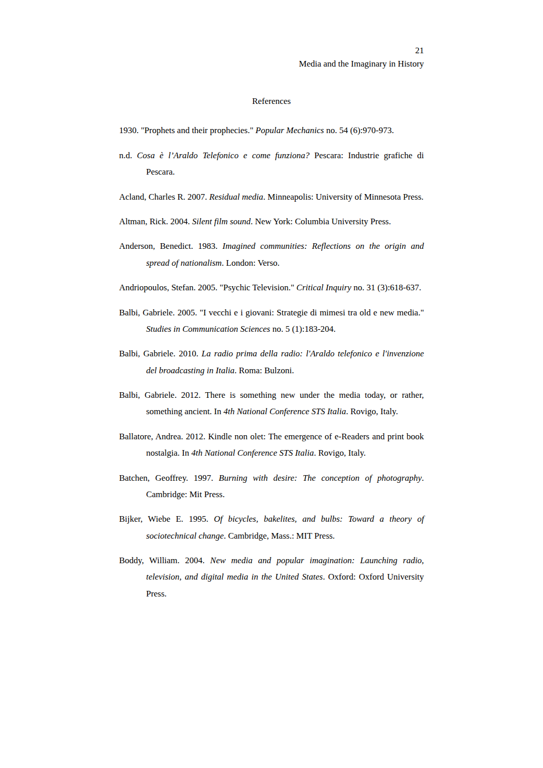21 Media and the Imaginary in History
References
1930. "Prophets and their prophecies." Popular Mechanics no. 54 (6):970-973.
n.d. Cosa è l’Araldo Telefonico e come funziona? Pescara: Industrie grafiche di Pescara.
Acland, Charles R. 2007. Residual media. Minneapolis: University of Minnesota Press.
Altman, Rick. 2004. Silent film sound. New York: Columbia University Press.
Anderson, Benedict. 1983. Imagined communities: Reflections on the origin and spread of nationalism. London: Verso.
Andriopoulos, Stefan. 2005. "Psychic Television." Critical Inquiry no. 31 (3):618-637.
Balbi, Gabriele. 2005. "I vecchi e i giovani: Strategie di mimesi tra old e new media." Studies in Communication Sciences no. 5 (1):183-204.
Balbi, Gabriele. 2010. La radio prima della radio: l'Araldo telefonico e l'invenzione del broadcasting in Italia. Roma: Bulzoni.
Balbi, Gabriele. 2012. There is something new under the media today, or rather, something ancient. In 4th National Conference STS Italia. Rovigo, Italy.
Ballatore, Andrea. 2012. Kindle non olet: The emergence of e-Readers and print book nostalgia. In 4th National Conference STS Italia. Rovigo, Italy.
Batchen, Geoffrey. 1997. Burning with desire: The conception of photography. Cambridge: Mit Press.
Bijker, Wiebe E. 1995. Of bicycles, bakelites, and bulbs: Toward a theory of sociotechnical change. Cambridge, Mass.: MIT Press.
Boddy, William. 2004. New media and popular imagination: Launching radio, television, and digital media in the United States. Oxford: Oxford University Press.